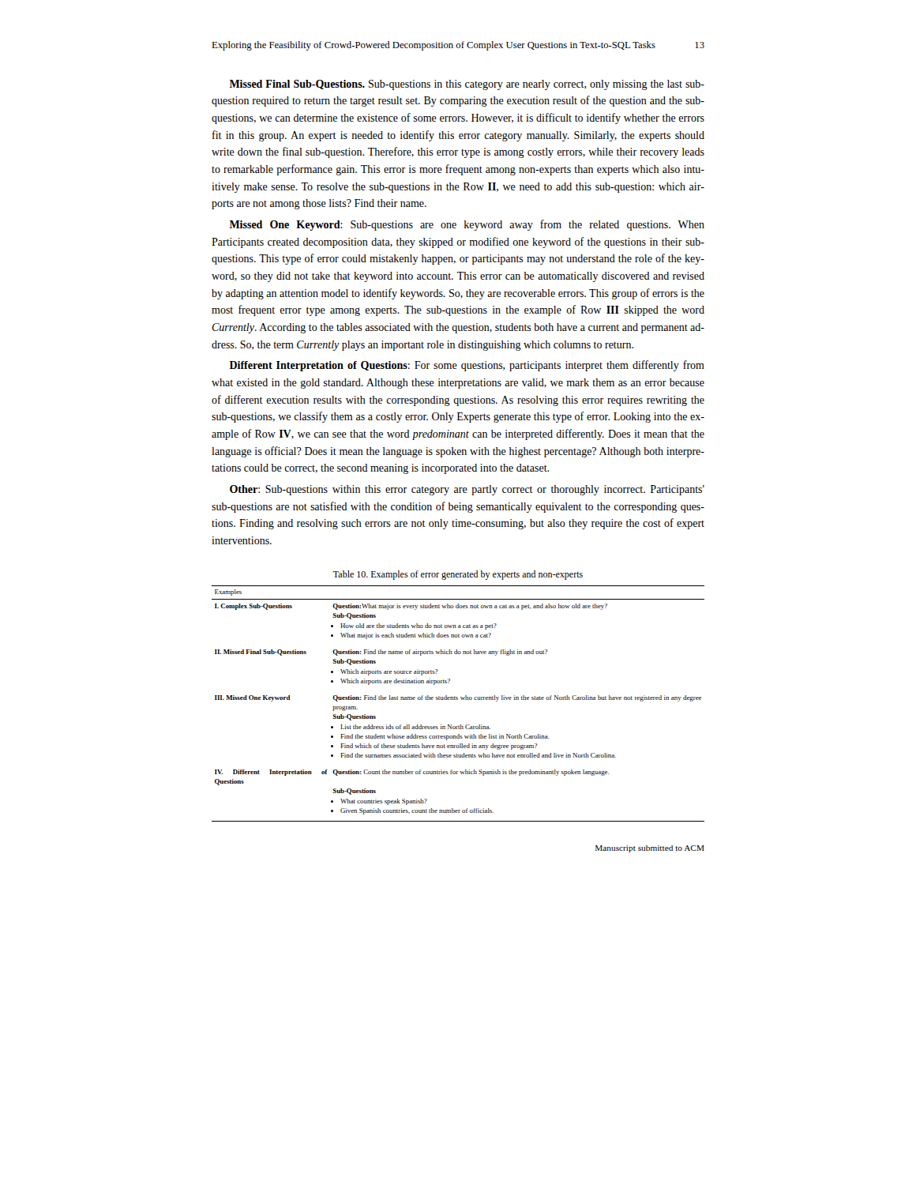13 Exploring the Feasibility of Crowd-Powered Decomposition of Complex User Questions in Text-to-SQL Tasks
Missed Final Sub-Questions. Sub-questions in this category are nearly correct, only missing the last sub-question required to return the target result set. By comparing the execution result of the question and the sub-questions, we can determine the existence of some errors. However, it is difficult to identify whether the errors fit in this group. An expert is needed to identify this error category manually. Similarly, the experts should write down the final sub-question. Therefore, this error type is among costly errors, while their recovery leads to remarkable performance gain. This error is more frequent among non-experts than experts which also intuitively make sense. To resolve the sub-questions in the Row II, we need to add this sub-question: which airports are not among those lists? Find their name.
Missed One Keyword: Sub-questions are one keyword away from the related questions. When Participants created decomposition data, they skipped or modified one keyword of the questions in their sub-questions. This type of error could mistakenly happen, or participants may not understand the role of the keyword, so they did not take that keyword into account. This error can be automatically discovered and revised by adapting an attention model to identify keywords. So, they are recoverable errors. This group of errors is the most frequent error type among experts. The sub-questions in the example of Row III skipped the word Currently. According to the tables associated with the question, students both have a current and permanent address. So, the term Currently plays an important role in distinguishing which columns to return.
Different Interpretation of Questions: For some questions, participants interpret them differently from what existed in the gold standard. Although these interpretations are valid, we mark them as an error because of different execution results with the corresponding questions. As resolving this error requires rewriting the sub-questions, we classify them as a costly error. Only Experts generate this type of error. Looking into the example of Row IV, we can see that the word predominant can be interpreted differently. Does it mean that the language is official? Does it mean the language is spoken with the highest percentage? Although both interpretations could be correct, the second meaning is incorporated into the dataset.
Other: Sub-questions within this error category are partly correct or thoroughly incorrect. Participants' sub-questions are not satisfied with the condition of being semantically equivalent to the corresponding questions. Finding and resolving such errors are not only time-consuming, but also they require the cost of expert interventions.
Table 10. Examples of error generated by experts and non-experts
| Examples |
| I. Complex Sub-Questions | Question: What major is every student who does not own a cat as a pet, and also how old are they? Sub-Questions How old are the students who do not own a cat as a pet? What major is each student which does not own a cat? |
| II. Missed Final Sub-Questions | Question: Find the name of airports which do not have any flight in and out? Sub-Questions Which airports are source airports? Which airports are destination airports? |
| III. Missed One Keyword | Question: Find the last name of the students who currently live in the state of North Carolina but have not registered in any degree program. Sub-Questions List the address ids of all addresses in North Carolina. Find the student whose address corresponds with the list in North Carolina. Find which of these students have not enrolled in any degree program? Find the surnames associated with these students who have not enrolled and live in North Carolina. |
| IV. Different Interpretation of Questions | Question: Count the number of countries for which Spanish is the predominantly spoken language. Sub-Questions What countries speak Spanish? Given Spanish countries, count the number of officials. |
Manuscript submitted to ACM